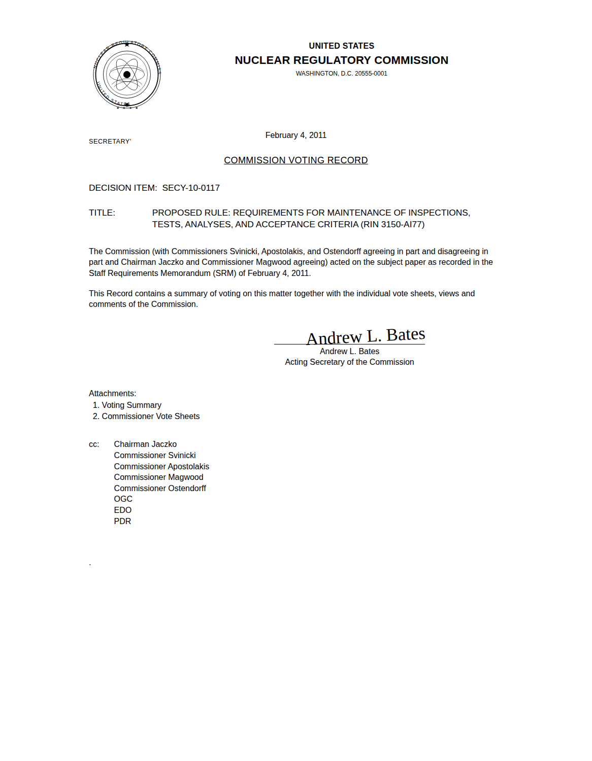NUCLEAR REGULATORY COMMISSION UNITED STATES ★ ★ ★ ★
UNITED STATES
NUCLEAR REGULATORY COMMISSION
WASHINGTON, D.C. 20555-0001
SECRETARY
February 4, 2011
COMMISSION VOTING RECORD
DECISION ITEM: SECY-10-0117
TITLE:
PROPOSED RULE: REQUIREMENTS FOR MAINTENANCE OF INSPECTIONS, TESTS, ANALYSES, AND ACCEPTANCE CRITERIA (RIN 3150-AI77)
The Commission (with Commissioners Svinicki, Apostolakis, and Ostendorff agreeing in part and disagreeing in part and Chairman Jaczko and Commissioner Magwood agreeing) acted on the subject paper as recorded in the Staff Requirements Memorandum (SRM) of February 4, 2011.
This Record contains a summary of voting on this matter together with the individual vote sheets, views and comments of the Commission.
Andrew L. Bates
Andrew L. Bates
Acting Secretary of the Commission
Attachments:
Voting Summary
Commissioner Vote Sheets
cc:
Chairman Jaczko
Commissioner Svinicki
Commissioner Apostolakis
Commissioner Magwood
Commissioner Ostendorff
OGC
EDO
PDR
.